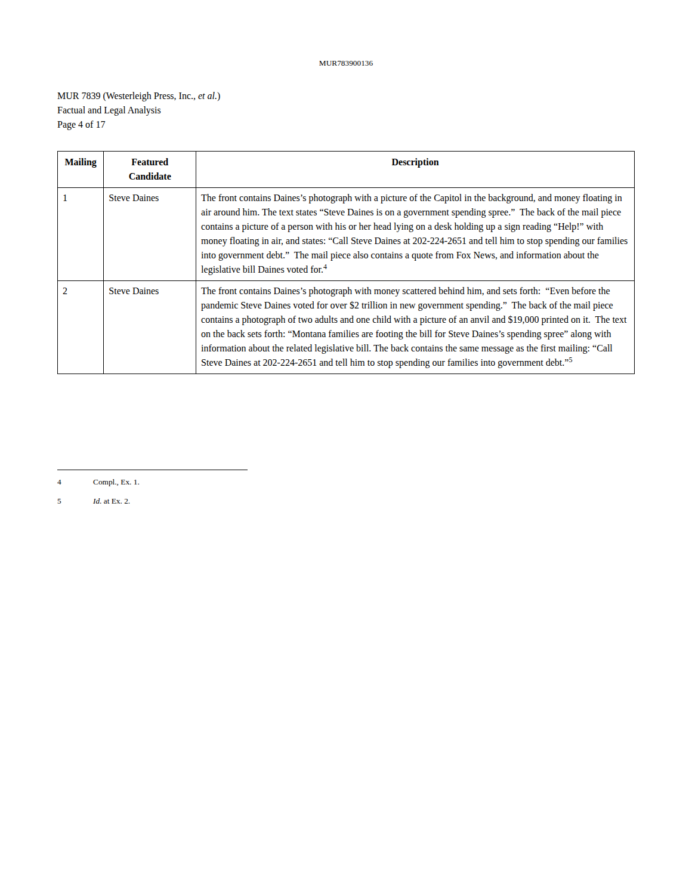MUR783900136
MUR 7839 (Westerleigh Press, Inc., et al.)
Factual and Legal Analysis
Page 4 of 17
| Mailing | Featured Candidate | Description |
| --- | --- | --- |
| 1 | Steve Daines | The front contains Daines’s photograph with a picture of the Capitol in the background, and money floating in air around him. The text states “Steve Daines is on a government spending spree.” The back of the mail piece contains a picture of a person with his or her head lying on a desk holding up a sign reading “Help!” with money floating in air, and states: “Call Steve Daines at 202-224-2651 and tell him to stop spending our families into government debt.” The mail piece also contains a quote from Fox News, and information about the legislative bill Daines voted for. 4 |
| 2 | Steve Daines | The front contains Daines’s photograph with money scattered behind him, and sets forth: “Even before the pandemic Steve Daines voted for over $2 trillion in new government spending.” The back of the mail piece contains a photograph of two adults and one child with a picture of an anvil and $19,000 printed on it. The text on the back sets forth: “Montana families are footing the bill for Steve Daines’s spending spree” along with information about the related legislative bill. The back contains the same message as the first mailing: “Call Steve Daines at 202-224-2651 and tell him to stop spending our families into government debt.” 5 |
4 Compl., Ex. 1.
5 Id. at Ex. 2.